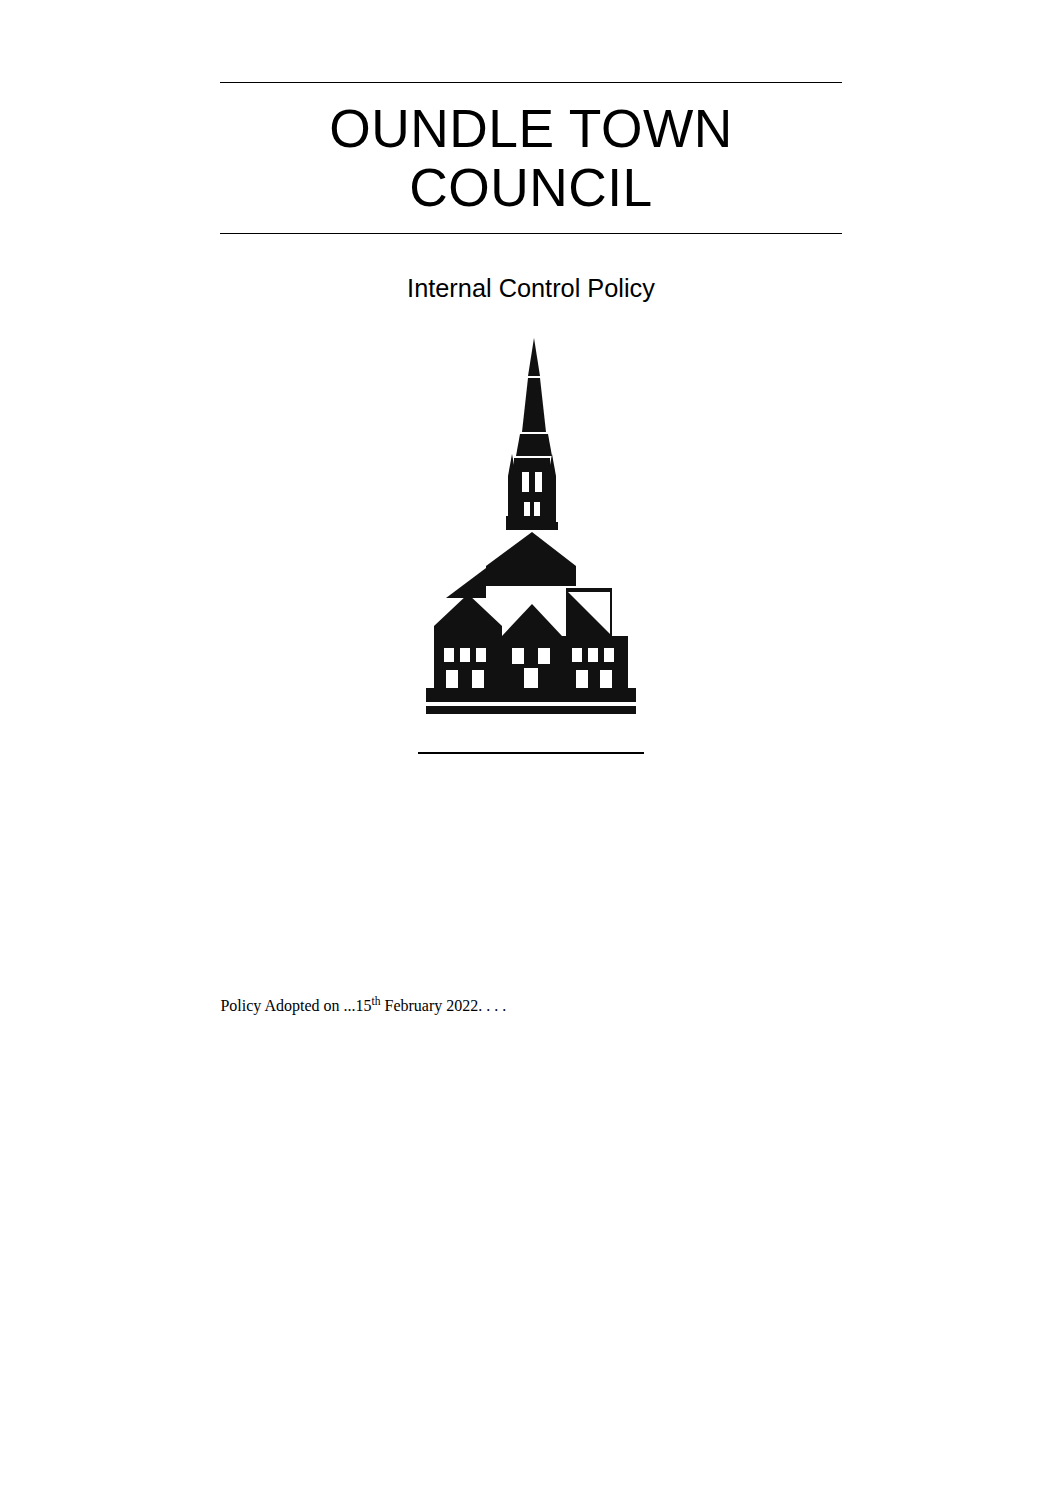OUNDLE TOWN COUNCIL
Internal Control Policy
Policy Adopted on ...15th February 2022. . . .